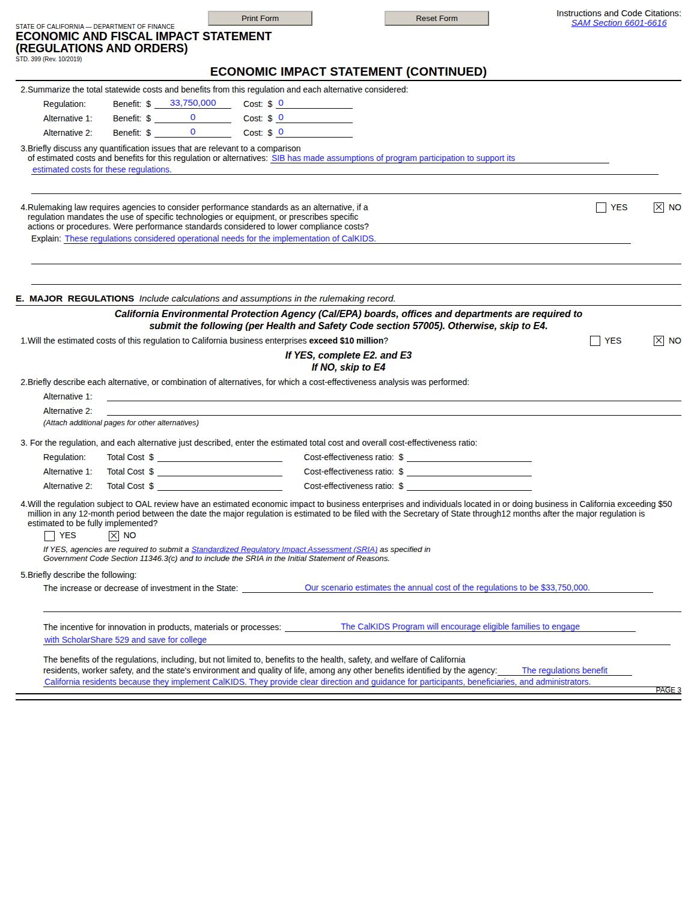Instructions and Code Citations:
SAM Section 6601-6616
Print Form
Reset Form
STATE OF CALIFORNIA — DEPARTMENT OF FINANCE
ECONOMIC AND FISCAL IMPACT STATEMENT
(REGULATIONS AND ORDERS)
STD. 399 (Rev. 10/2019)
ECONOMIC IMPACT STATEMENT (CONTINUED)
2. Summarize the total statewide costs and benefits from this regulation and each alternative considered:
Regulation: Benefit: $ 33,750,000 Cost: $ 0
Alternative 1: Benefit: $ 0 Cost: $ 0
Alternative 2: Benefit: $ 0 Cost: $ 0
3. Briefly discuss any quantification issues that are relevant to a comparison
of estimated costs and benefits for this regulation or alternatives: SIB has made assumptions of program participation to support its
estimated costs for these regulations.
4. Rulemaking law requires agencies to consider performance standards as an alternative, if a
regulation mandates the use of specific technologies or equipment, or prescribes specific
actions or procedures. Were performance standards considered to lower compliance costs? YES NO
Explain: These regulations considered operational needs for the implementation of CalKIDS.
E. MAJOR REGULATIONS Include calculations and assumptions in the rulemaking record.
California Environmental Protection Agency (Cal/EPA) boards, offices and departments are required to
submit the following (per Health and Safety Code section 57005). Otherwise, skip to E4.
1. Will the estimated costs of this regulation to California business enterprises exceed $10 million? YES NO
If YES, complete E2. and E3
If NO, skip to E4
2. Briefly describe each alternative, or combination of alternatives, for which a cost-effectiveness analysis was performed:
Alternative 1:
Alternative 2:
(Attach additional pages for other alternatives)
3. For the regulation, and each alternative just described, enter the estimated total cost and overall cost-effectiveness ratio:
Regulation: Total Cost $ Cost-effectiveness ratio: $
Alternative 1: Total Cost $ Cost-effectiveness ratio: $
Alternative 2: Total Cost $ Cost-effectiveness ratio: $
4. Will the regulation subject to OAL review have an estimated economic impact to business enterprises and individuals located in or doing business in California exceeding $50 million in any 12-month period between the date the major regulation is estimated to be filed with the Secretary of State through12 months after the major regulation is estimated to be fully implemented?
YES NO
If YES, agencies are required to submit a Standardized Regulatory Impact Assessment (SRIA) as specified in
Government Code Section 11346.3(c) and to include the SRIA in the Initial Statement of Reasons.
5. Briefly describe the following:
The increase or decrease of investment in the State: Our scenario estimates the annual cost of the regulations to be $33,750,000.
The incentive for innovation in products, materials or processes: The CalKIDS Program will encourage eligible families to engage
with ScholarShare 529 and save for college
The benefits of the regulations, including, but not limited to, benefits to the health, safety, and welfare of California
residents, worker safety, and the state's environment and quality of life, among any other benefits identified by the agency: The regulations benefit
California residents because they implement CalKIDS. They provide clear direction and guidance for participants, beneficiaries, and administrators.
PAGE 3